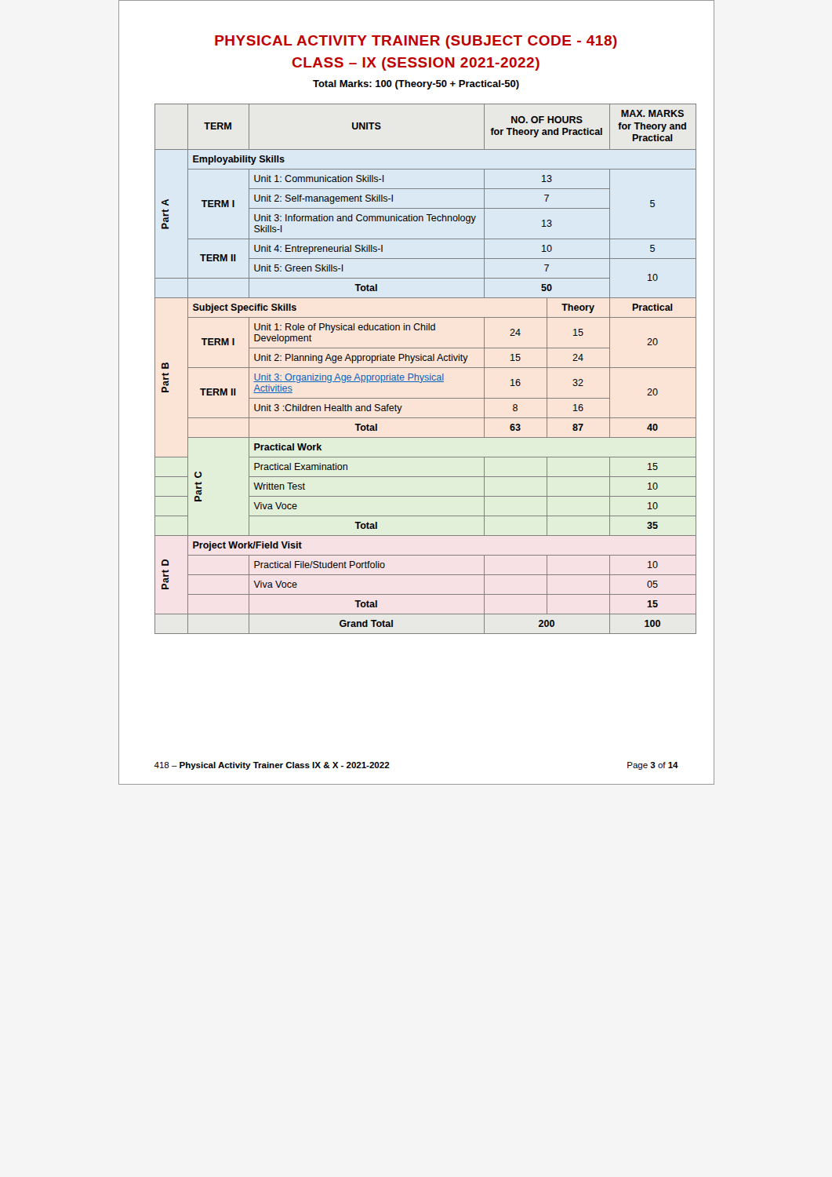PHYSICAL ACTIVITY TRAINER (SUBJECT CODE - 418)
CLASS – IX (SESSION 2021-2022)
Total Marks: 100 (Theory-50 + Practical-50)
| | TERM | UNITS | NO. OF HOURS for Theory and Practical | MAX. MARKS for Theory and Practical |
| Part A | Employability Skills |
| TERM I | Unit 1: Communication Skills-I | 13 | 5 |
| Unit 2: Self-management Skills-I | 7 |
| Unit 3: Information and Communication Technology Skills-I | 13 |
| TERM II | Unit 4: Entrepreneurial Skills-I | 10 | 5 |
| Unit 5: Green Skills-I | 7 | 10 |
| | | Total | 50 |
| Part B | Subject Specific Skills | Theory | Practical | |
| TERM I | Unit 1: Role of Physical education in Child Development | 24 | 15 | 20 |
| Unit 2: Planning Age Appropriate Physical Activity | 15 | 24 |
| TERM II | Unit 3: Organizing Age Appropriate Physical Activities | 16 | 32 | 20 |
| Unit 3 :Children Health and Safety | 8 | 16 |
| | Total | 63 | 87 | 40 |
| Part C | Practical Work |
| | Practical Examination | | | 15 |
| | Written Test | | | 10 |
| | Viva Voce | | | 10 |
| | Total | | | 35 |
| Part D | Project Work/Field Visit |
| | Practical File/Student Portfolio | | | 10 |
| | Viva Voce | | | 05 |
| | Total | | | 15 |
| | | Grand Total | 200 | 100 |
418 – Physical Activity Trainer Class IX & X - 2021-2022
Page 3 of 14